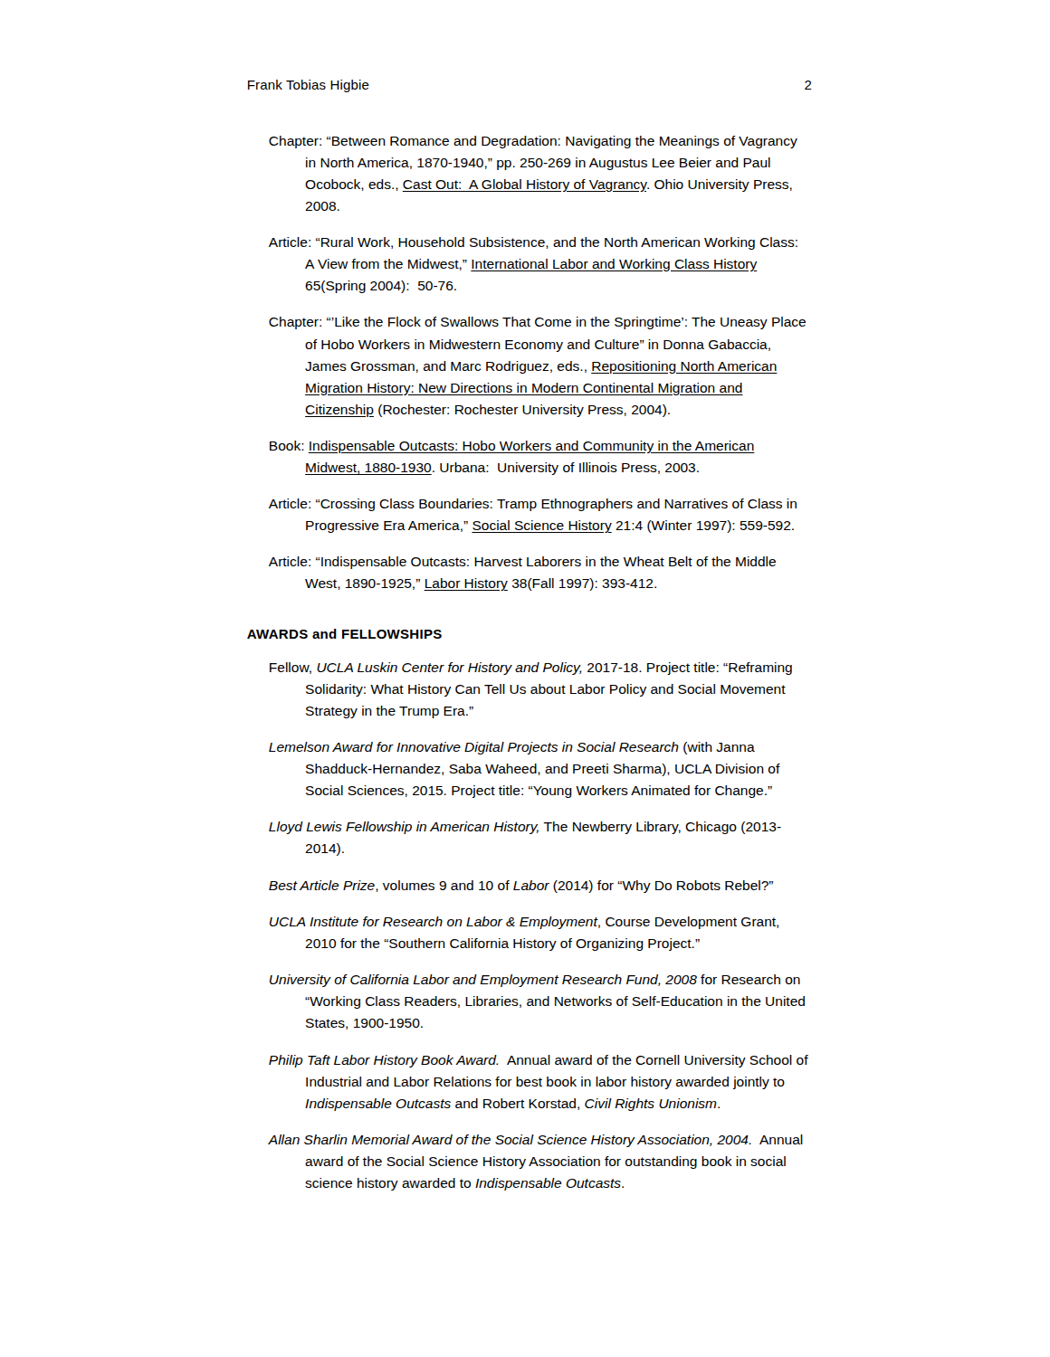Frank Tobias Higbie 2
Chapter: “Between Romance and Degradation: Navigating the Meanings of Vagrancy in North America, 1870-1940,” pp. 250-269 in Augustus Lee Beier and Paul Ocobock, eds., Cast Out: A Global History of Vagrancy. Ohio University Press, 2008.
Article: “Rural Work, Household Subsistence, and the North American Working Class: A View from the Midwest,” International Labor and Working Class History 65(Spring 2004): 50-76.
Chapter: “’Like the Flock of Swallows That Come in the Springtime’: The Uneasy Place of Hobo Workers in Midwestern Economy and Culture” in Donna Gabaccia, James Grossman, and Marc Rodriguez, eds., Repositioning North American Migration History: New Directions in Modern Continental Migration and Citizenship (Rochester: Rochester University Press, 2004).
Book: Indispensable Outcasts: Hobo Workers and Community in the American Midwest, 1880-1930. Urbana: University of Illinois Press, 2003.
Article: “Crossing Class Boundaries: Tramp Ethnographers and Narratives of Class in Progressive Era America,” Social Science History 21:4 (Winter 1997): 559-592.
Article: “Indispensable Outcasts: Harvest Laborers in the Wheat Belt of the Middle West, 1890-1925,” Labor History 38(Fall 1997): 393-412.
AWARDS and FELLOWSHIPS
Fellow, UCLA Luskin Center for History and Policy, 2017-18. Project title: “Reframing Solidarity: What History Can Tell Us about Labor Policy and Social Movement Strategy in the Trump Era.”
Lemelson Award for Innovative Digital Projects in Social Research (with Janna Shadduck-Hernandez, Saba Waheed, and Preeti Sharma), UCLA Division of Social Sciences, 2015. Project title: “Young Workers Animated for Change.”
Lloyd Lewis Fellowship in American History, The Newberry Library, Chicago (2013-2014).
Best Article Prize, volumes 9 and 10 of Labor (2014) for “Why Do Robots Rebel?”
UCLA Institute for Research on Labor & Employment, Course Development Grant, 2010 for the “Southern California History of Organizing Project.”
University of California Labor and Employment Research Fund, 2008 for Research on “Working Class Readers, Libraries, and Networks of Self-Education in the United States, 1900-1950.
Philip Taft Labor History Book Award. Annual award of the Cornell University School of Industrial and Labor Relations for best book in labor history awarded jointly to Indispensable Outcasts and Robert Korstad, Civil Rights Unionism.
Allan Sharlin Memorial Award of the Social Science History Association, 2004. Annual award of the Social Science History Association for outstanding book in social science history awarded to Indispensable Outcasts.